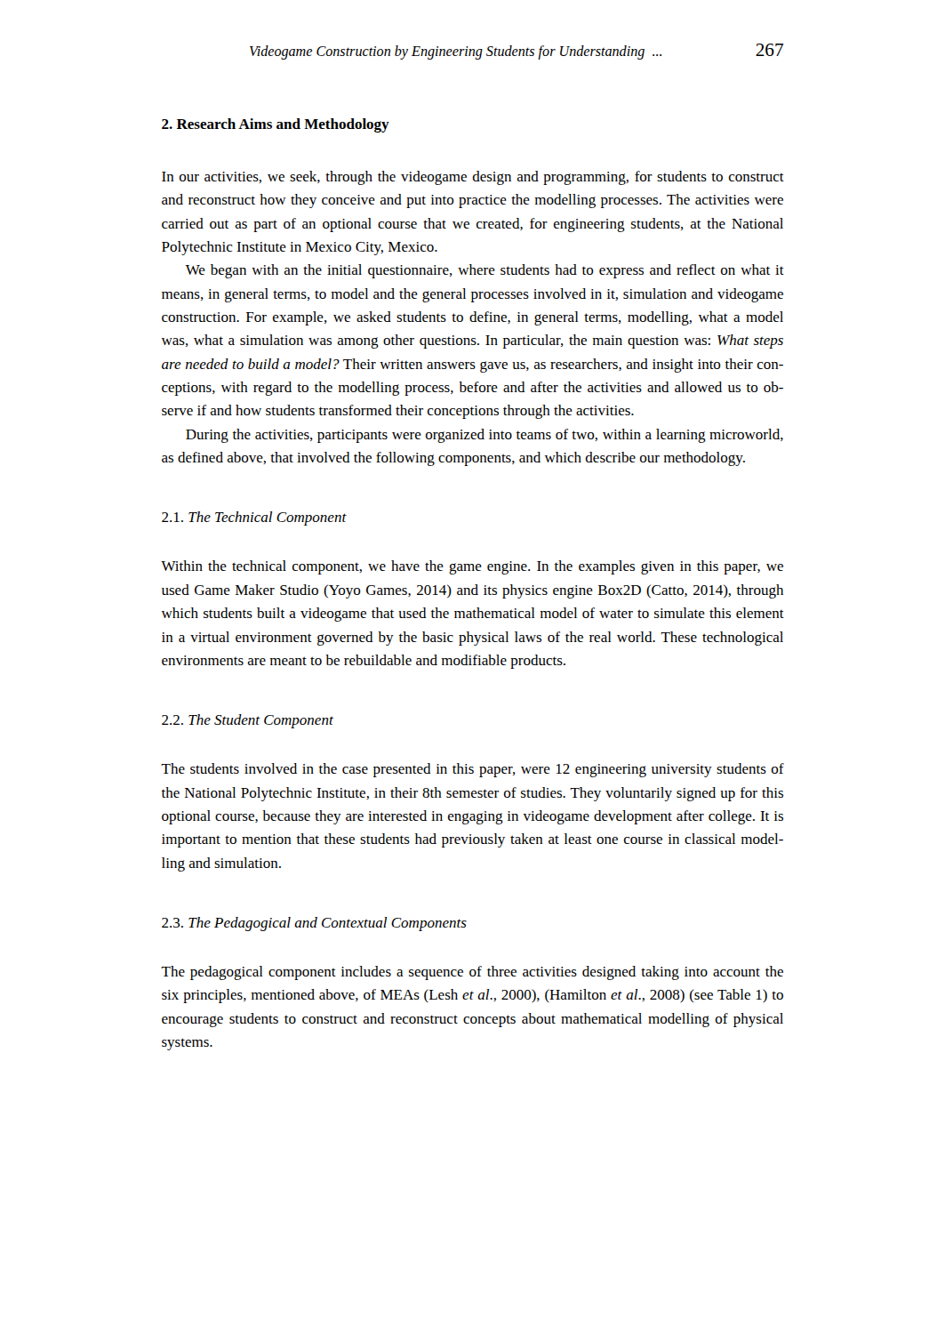Videogame Construction by Engineering Students for Understanding ...
267
2. Research Aims and Methodology
In our activities, we seek, through the videogame design and programming, for students to construct and reconstruct how they conceive and put into practice the modelling processes. The activities were carried out as part of an optional course that we created, for engineering students, at the National Polytechnic Institute in Mexico City, Mexico.
We began with an the initial questionnaire, where students had to express and reflect on what it means, in general terms, to model and the general processes involved in it, simulation and videogame construction. For example, we asked students to define, in general terms, modelling, what a model was, what a simulation was among other questions. In particular, the main question was: What steps are needed to build a model? Their written answers gave us, as researchers, and insight into their conceptions, with regard to the modelling process, before and after the activities and allowed us to observe if and how students transformed their conceptions through the activities.
During the activities, participants were organized into teams of two, within a learning microworld, as defined above, that involved the following components, and which describe our methodology.
2.1. The Technical Component
Within the technical component, we have the game engine. In the examples given in this paper, we used Game Maker Studio (Yoyo Games, 2014) and its physics engine Box2D (Catto, 2014), through which students built a videogame that used the mathematical model of water to simulate this element in a virtual environment governed by the basic physical laws of the real world. These technological environments are meant to be rebuildable and modifiable products.
2.2. The Student Component
The students involved in the case presented in this paper, were 12 engineering university students of the National Polytechnic Institute, in their 8th semester of studies. They voluntarily signed up for this optional course, because they are interested in engaging in videogame development after college. It is important to mention that these students had previously taken at least one course in classical modelling and simulation.
2.3. The Pedagogical and Contextual Components
The pedagogical component includes a sequence of three activities designed taking into account the six principles, mentioned above, of MEAs (Lesh et al., 2000), (Hamilton et al., 2008) (see Table 1) to encourage students to construct and reconstruct concepts about mathematical modelling of physical systems.